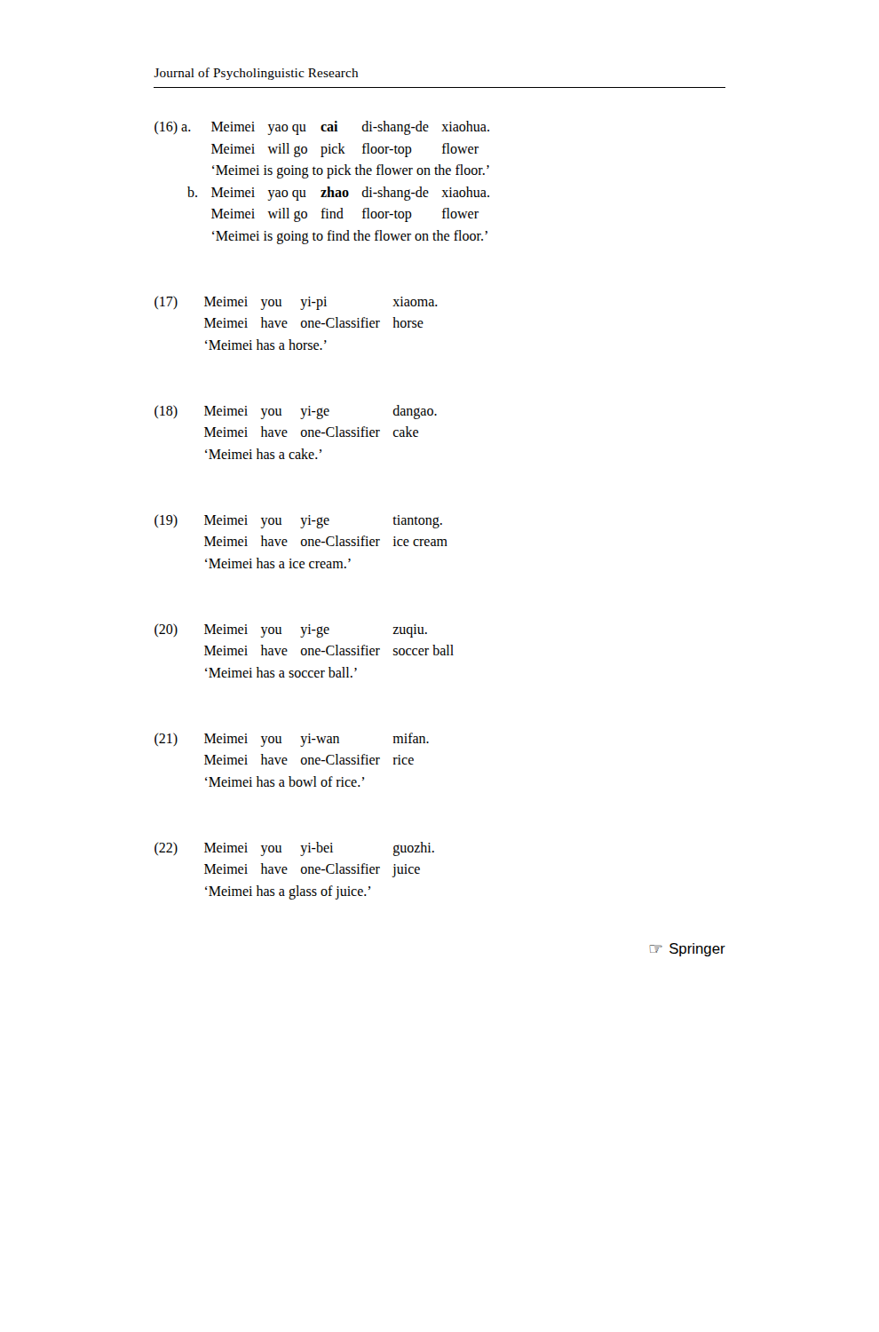Journal of Psycholinguistic Research
| (16) a. | Meimei | yao qu | cai | di-shang-de | xiaohua. |
| | Meimei | will go | pick | floor-top | flower |
| | ‘Meimei is going to pick the flower on the floor.’ |
| b. | Meimei | yao qu | zhao | di-shang-de | xiaohua. |
| | Meimei | will go | find | floor-top | flower |
| | ‘Meimei is going to find the flower on the floor.’ |
| (17) | Meimei | you | yi-pi | xiaoma. |
| | Meimei | have | one-Classifier | horse |
| | ‘Meimei has a horse.’ |
| (18) | Meimei | you | yi-ge | dangao. |
| | Meimei | have | one-Classifier | cake |
| | ‘Meimei has a cake.’ |
| (19) | Meimei | you | yi-ge | tiantong. |
| | Meimei | have | one-Classifier | ice cream |
| | ‘Meimei has a ice cream.’ |
| (20) | Meimei | you | yi-ge | zuqiu. |
| | Meimei | have | one-Classifier | soccer ball |
| | ‘Meimei has a soccer ball.’ |
| (21) | Meimei | you | yi-wan | mifan. |
| | Meimei | have | one-Classifier | rice |
| | ‘Meimei has a bowl of rice.’ |
| (22) | Meimei | you | yi-bei | guozhi. |
| | Meimei | have | one-Classifier | juice |
| | ‘Meimei has a glass of juice.’ |
☞Springer